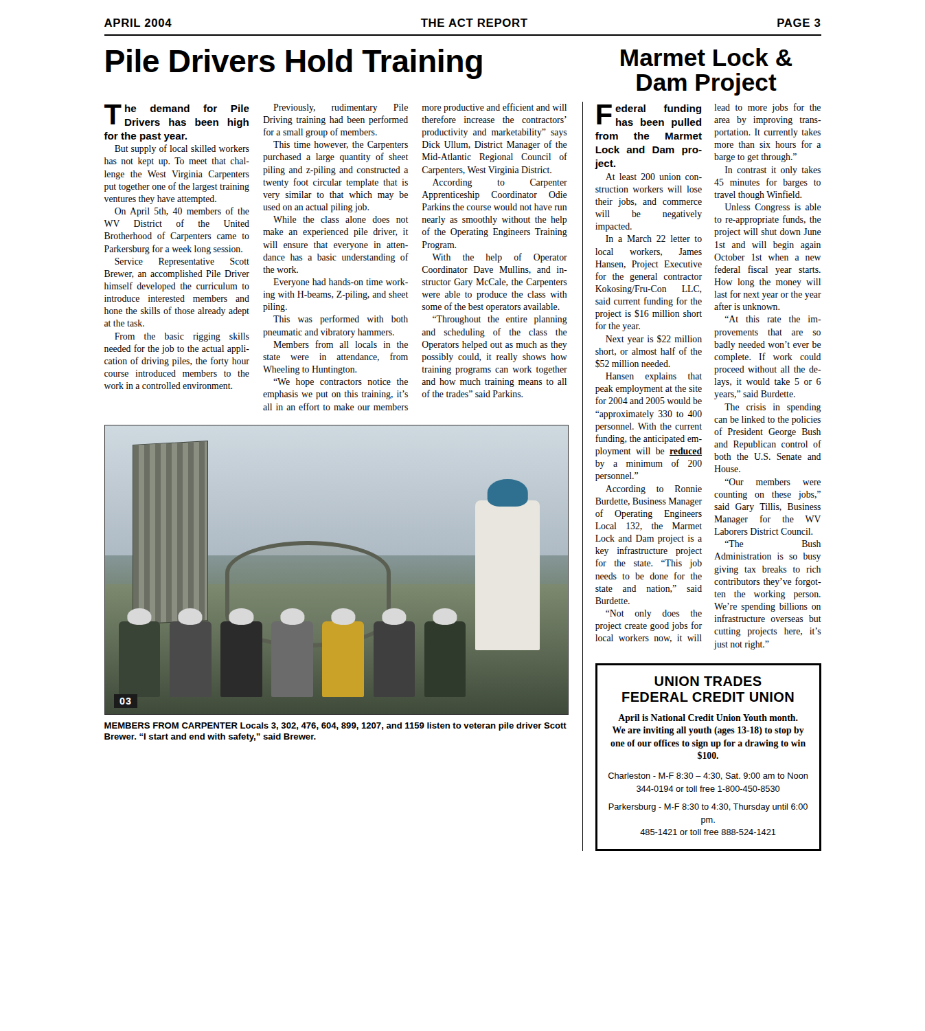APRIL 2004
THE ACT REPORT
PAGE 3
Pile Drivers Hold Training
Marmet Lock & Dam Project
The demand for Pile Drivers has been high for the past year.
But supply of local skilled workers has not kept up. To meet that challenge the West Virginia Carpenters put together one of the largest training ventures they have attempted.
On April 5th, 40 members of the WV District of the United Brotherhood of Carpenters came to Parkersburg for a week long session.
Service Representative Scott Brewer, an accomplished Pile Driver himself developed the curriculum to introduce interested members and hone the skills of those already adept at the task.
From the basic rigging skills needed for the job to the actual application of driving piles, the forty hour course introduced members to the work in a controlled environment.
Previously, rudimentary Pile Driving training had been performed for a small group of members.
This time however, the Carpenters purchased a large quantity of sheet piling and z-piling and constructed a twenty foot circular template that is very similar to that which may be used on an actual piling job.
While the class alone does not make an experienced pile driver, it will ensure that everyone in attendance has a basic understanding of the work.
Everyone had hands-on time working with H-beams, Z-piling, and sheet piling.
This was performed with both pneumatic and vibratory hammers.
Members from all locals in the state were in attendance, from Wheeling to Huntington.
“We hope contractors notice the emphasis we put on this training, it’s all in an effort to make our members more productive and efficient and will therefore increase the contractors’ productivity and marketability” says Dick Ullum, District Manager of the Mid-Atlantic Regional Council of Carpenters, West Virginia District.
According to Carpenter Apprenticeship Coordinator Odie Parkins the course would not have run nearly as smoothly without the help of the Operating Engineers Training Program.
With the help of Operator Coordinator Dave Mullins, and instructor Gary McCale, the Carpenters were able to produce the class with some of the best operators available.
“Throughout the entire planning and scheduling of the class the Operators helped out as much as they possibly could, it really shows how training programs can work together and how much training means to all of the trades” said Parkins.
03
MEMBERS FROM CARPENTER Locals 3, 302, 476, 604, 899, 1207, and 1159 listen to veteran pile driver Scott Brewer. “I start and end with safety,” said Brewer.
Federal funding has been pulled from the Marmet Lock and Dam pro-ject.
At least 200 union construction workers will lose their jobs, and commerce will be negatively impacted.
In a March 22 letter to local workers, James Hansen, Project Executive for the general contractor Kokosing/Fru-Con LLC, said current funding for the project is $16 million short for the year.
Next year is $22 million short, or almost half of the $52 million needed.
Hansen explains that peak employment at the site for 2004 and 2005 would be “approximately 330 to 400 personnel. With the current funding, the anticipated employment will be reduced by a minimum of 200 personnel.”
According to Ronnie Burdette, Business Manager of Operating Engineers Local 132, the Marmet Lock and Dam project is a key infrastructure project for the state. “This job needs to be done for the state and nation,” said Burdette.
“Not only does the project create good jobs for local workers now, it will lead to more jobs for the area by improving transportation. It currently takes more than six hours for a barge to get through.”
In contrast it only takes 45 minutes for barges to travel though Winfield.
Unless Congress is able to re-appropriate funds, the project will shut down June 1st and will begin again October 1st when a new federal fiscal year starts. How long the money will last for next year or the year after is unknown.
“At this rate the improvements that are so badly needed won’t ever be complete. If work could proceed without all the delays, it would take 5 or 6 years,” said Burdette.
The crisis in spending can be linked to the policies of President George Bush and Republican control of both the U.S. Senate and House.
“Our members were counting on these jobs,” said Gary Tillis, Business Manager for the WV Laborers District Council.
“The Bush Administration is so busy giving tax breaks to rich contributors they’ve forgotten the working person. We’re spending billions on infrastructure overseas but cutting projects here, it’s just not right.”
UNION TRADES
FEDERAL CREDIT UNION
April is National Credit Union Youth month.
We are inviting all youth (ages 13-18) to stop by one of our offices to sign up for a drawing to win $100.
Charleston - M-F 8:30 – 4:30, Sat. 9:00 am to Noon
344-0194 or toll free 1-800-450-8530 Parkersburg - M-F 8:30 to 4:30, Thursday until 6:00 pm.
485-1421 or toll free 888-524-1421